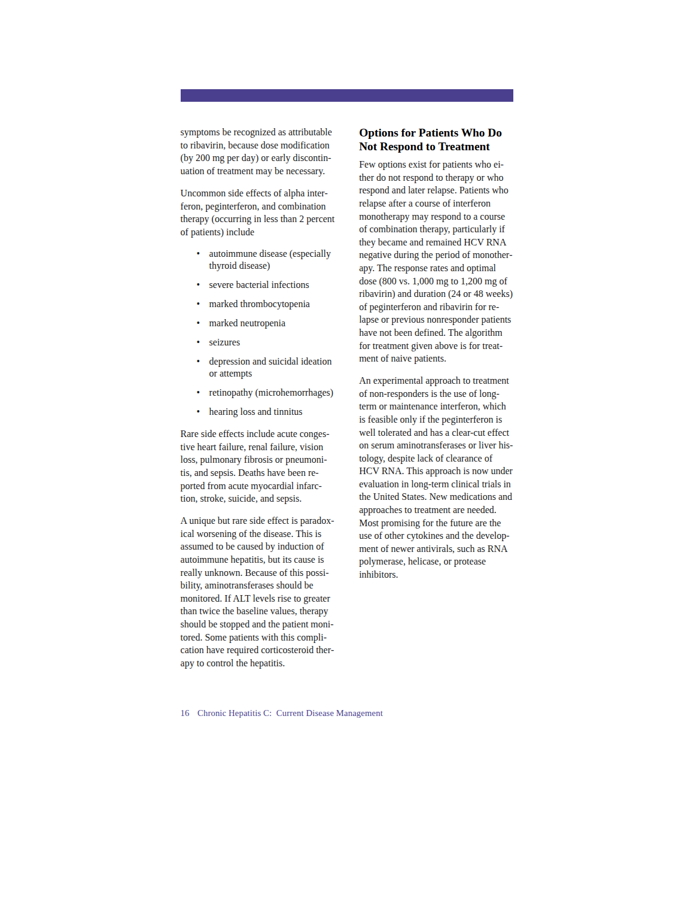symptoms be recognized as attributable to ribavirin, because dose modification (by 200 mg per day) or early discontinuation of treatment may be necessary.
Uncommon side effects of alpha interferon, peginterferon, and combination therapy (occurring in less than 2 percent of patients) include
autoimmune disease (especially thyroid disease)
severe bacterial infections
marked thrombocytopenia
marked neutropenia
seizures
depression and suicidal ideation or attempts
retinopathy (microhemorrhages)
hearing loss and tinnitus
Rare side effects include acute congestive heart failure, renal failure, vision loss, pulmonary fibrosis or pneumonitis, and sepsis. Deaths have been reported from acute myocardial infarction, stroke, suicide, and sepsis.
A unique but rare side effect is paradoxical worsening of the disease. This is assumed to be caused by induction of autoimmune hepatitis, but its cause is really unknown. Because of this possibility, aminotransferases should be monitored. If ALT levels rise to greater than twice the baseline values, therapy should be stopped and the patient monitored. Some patients with this complication have required corticosteroid therapy to control the hepatitis.
Options for Patients Who Do Not Respond to Treatment
Few options exist for patients who either do not respond to therapy or who respond and later relapse. Patients who relapse after a course of interferon monotherapy may respond to a course of combination therapy, particularly if they became and remained HCV RNA negative during the period of monotherapy. The response rates and optimal dose (800 vs. 1,000 mg to 1,200 mg of ribavirin) and duration (24 or 48 weeks) of peginterferon and ribavirin for relapse or previous nonresponder patients have not been defined. The algorithm for treatment given above is for treatment of naive patients.
An experimental approach to treatment of non-responders is the use of long-term or maintenance interferon, which is feasible only if the peginterferon is well tolerated and has a clear-cut effect on serum aminotransferases or liver histology, despite lack of clearance of HCV RNA. This approach is now under evaluation in long-term clinical trials in the United States. New medications and approaches to treatment are needed. Most promising for the future are the use of other cytokines and the development of newer antivirals, such as RNA polymerase, helicase, or protease inhibitors.
16 Chronic Hepatitis C: Current Disease Management